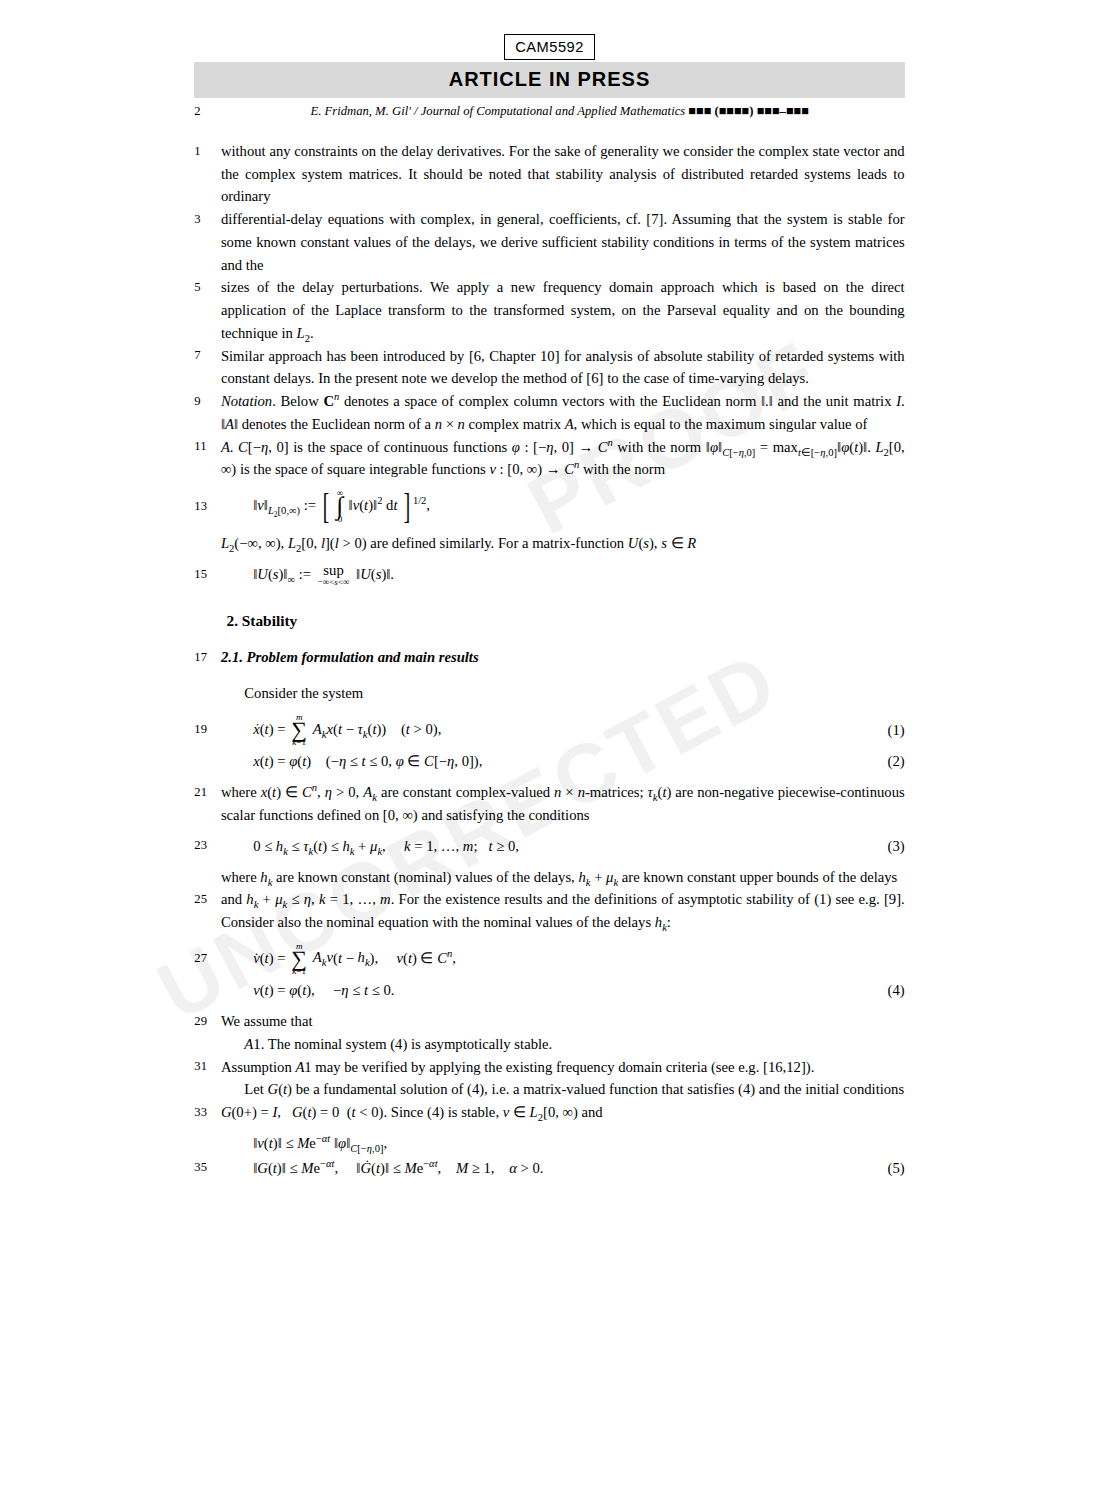PROOF UNCORRECTED
CAM5592
ARTICLE IN PRESS
2
E. Fridman, M. Gil' / Journal of Computational and Applied Mathematics ■■■ (■■■■) ■■■–■■■
1
without any constraints on the delay derivatives. For the sake of generality we consider the complex state vector and the complex system matrices. It should be noted that stability analysis of distributed retarded systems leads to ordinary
3
differential-delay equations with complex, in general, coefficients, cf. [7]. Assuming that the system is stable for some known constant values of the delays, we derive sufficient stability conditions in terms of the system matrices and the
5
sizes of the delay perturbations. We apply a new frequency domain approach which is based on the direct application of the Laplace transform to the transformed system, on the Parseval equality and on the bounding technique in L2.
7
Similar approach has been introduced by [6, Chapter 10] for analysis of absolute stability of retarded systems with constant delays. In the present note we develop the method of [6] to the case of time-varying delays.
9
Notation. Below Cn denotes a space of complex column vectors with the Euclidean norm ‖.‖ and the unit matrix I. ‖A‖ denotes the Euclidean norm of a n × n complex matrix A, which is equal to the maximum singular value of
11
A. C[−η, 0] is the space of continuous functions φ : [−η, 0] → Cn with the norm ‖φ‖C[−η,0] = maxt∈[−η,0]‖φ(t)‖. L2[0, ∞) is the space of square integrable functions v : [0, ∞) → Cn with the norm
13
‖v‖L2[0,∞) := [ ∞∫0 ‖v(t)‖2 dt ]1/2,
L2(−∞, ∞), L2[0, l](l > 0) are defined similarly. For a matrix-function U(s), s ∈ R
15
‖U(s)‖∞ := sup−∞<s<∞ ‖U(s)‖.
2. Stability
17
2.1. Problem formulation and main results
Consider the system
19
ẋ(t) = m∑k=1 Akx(t − τk(t)) (t > 0),
(1)
x(t) = φ(t) (−η ≤ t ≤ 0, φ ∈ C[−η, 0]),
(2)
21
where x(t) ∈ Cn, η > 0, Ak are constant complex-valued n × n-matrices; τk(t) are non-negative piecewise-continuous scalar functions defined on [0, ∞) and satisfying the conditions
23
0 ≤ hk ≤ τk(t) ≤ hk + μk, k = 1, …, m; t ≥ 0,
(3)
where hk are known constant (nominal) values of the delays, hk + μk are known constant upper bounds of the delays
25
and hk + μk ≤ η, k = 1, …, m. For the existence results and the definitions of asymptotic stability of (1) see e.g. [9]. Consider also the nominal equation with the nominal values of the delays hk:
27
v̇(t) = m∑k=1 Akv(t − hk), v(t) ∈ Cn,
v(t) = φ(t), −η ≤ t ≤ 0.
(4)
29
We assume that
A1. The nominal system (4) is asymptotically stable.
31
Assumption A1 may be verified by applying the existing frequency domain criteria (see e.g. [16,12]).
Let G(t) be a fundamental solution of (4), i.e. a matrix-valued function that satisfies (4) and the initial conditions
33
G(0+) = I, G(t) = 0 (t < 0). Since (4) is stable, v ∈ L2[0, ∞) and
‖v(t)‖ ≤ Me−αt ‖φ‖C[−η,0],
35
‖G(t)‖ ≤ Me−αt, ‖Ġ(t)‖ ≤ Me−αt, M ≥ 1, α > 0.
(5)